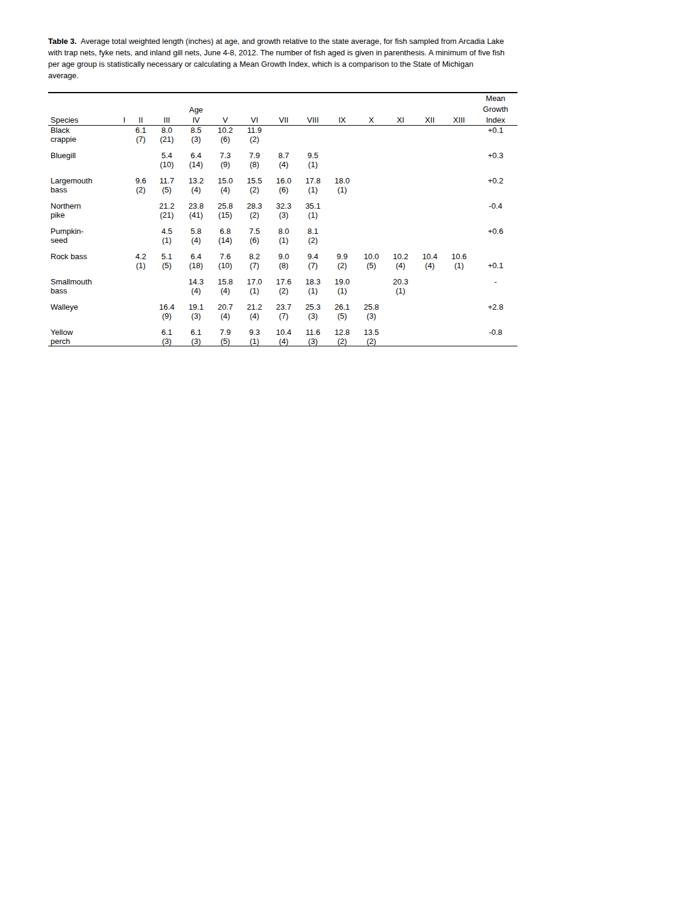Table 3. Average total weighted length (inches) at age, and growth relative to the state average, for fish sampled from Arcadia Lake with trap nets, fyke nets, and inland gill nets, June 4-8, 2012. The number of fish aged is given in parenthesis. A minimum of five fish per age group is statistically necessary or calculating a Mean Growth Index, which is a comparison to the State of Michigan average.
| | | | | | | | | | | | | | | Mean |
| --- | --- | --- | --- | --- | --- | --- | --- | --- | --- | --- | --- | --- | --- | --- |
| | | | | Age | | | | | | | | | | Growth |
| Species | I | II | III | IV | V | VI | VII | VIII | IX | X | XI | XII | XIII | Index |
| Black | | 6.1 | 8.0 | 8.5 | 10.2 | 11.9 | | | | | | | | +0.1 |
| crappie | | (7) | (21) | (3) | (6) | (2) | | | | | | | | |
| Bluegill | | | 5.4 | 6.4 | 7.3 | 7.9 | 8.7 | 9.5 | | | | | | +0.3 |
| | | | (10) | (14) | (9) | (8) | (4) | (1) | | | | | | |
| Largemouth | | 9.6 | 11.7 | 13.2 | 15.0 | 15.5 | 16.0 | 17.8 | 18.0 | | | | | +0.2 |
| bass | | (2) | (5) | (4) | (4) | (2) | (6) | (1) | (1) | | | | | |
| Northern | | | 21.2 | 23.8 | 25.8 | 28.3 | 32.3 | 35.1 | | | | | | -0.4 |
| pike | | | (21) | (41) | (15) | (2) | (3) | (1) | | | | | | |
| Pumpkin- | | | 4.5 | 5.8 | 6.8 | 7.5 | 8.0 | 8.1 | | | | | | +0.6 |
| seed | | | (1) | (4) | (14) | (6) | (1) | (2) | | | | | | |
| Rock bass | | 4.2 | 5.1 | 6.4 | 7.6 | 8.2 | 9.0 | 9.4 | 9.9 | 10.0 | 10.2 | 10.4 | 10.6 | |
| | | (1) | (5) | (18) | (10) | (7) | (8) | (7) | (2) | (5) | (4) | (4) | (1) | +0.1 |
| Smallmouth | | | | 14.3 | 15.8 | 17.0 | 17.6 | 18.3 | 19.0 | | 20.3 | | | - |
| bass | | | | (4) | (4) | (1) | (2) | (1) | (1) | | (1) | | | |
| Walleye | | | 16.4 | 19.1 | 20.7 | 21.2 | 23.7 | 25.3 | 26.1 | 25.8 | | | | +2.8 |
| | | | (9) | (3) | (4) | (4) | (7) | (3) | (5) | (3) | | | | |
| Yellow | | | 6.1 | 6.1 | 7.9 | 9.3 | 10.4 | 11.6 | 12.8 | 13.5 | | | | -0.8 |
| perch | | | (3) | (3) | (5) | (1) | (4) | (3) | (2) | (2) | | | | |